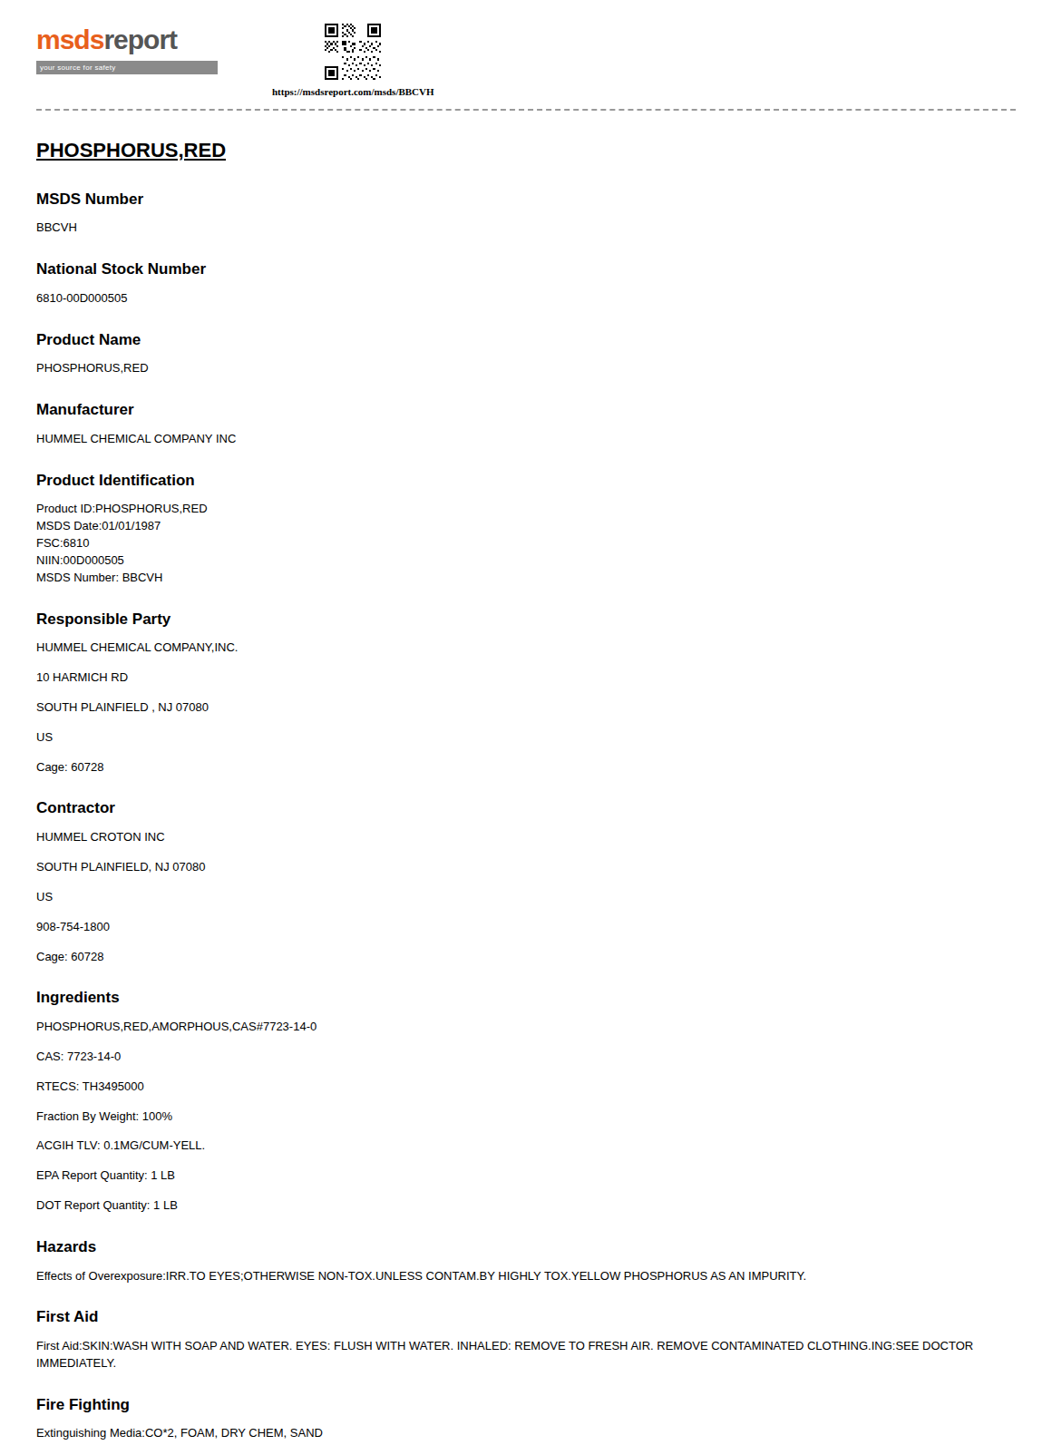msds report
your source for safety
https://msdsreport.com/msds/BBCVH
PHOSPHORUS,RED
MSDS Number
BBCVH
National Stock Number
6810-00D000505
Product Name
PHOSPHORUS,RED
Manufacturer
HUMMEL CHEMICAL COMPANY INC
Product Identification
Product ID:PHOSPHORUS,RED MSDS Date:01/01/1987 FSC:6810 NIIN:00D000505 MSDS Number: BBCVH
Responsible Party
HUMMEL CHEMICAL COMPANY,INC.
10 HARMICH RD
SOUTH PLAINFIELD , NJ 07080
US
Cage: 60728
Contractor
HUMMEL CROTON INC
SOUTH PLAINFIELD, NJ 07080
US
908-754-1800
Cage: 60728
Ingredients
PHOSPHORUS,RED,AMORPHOUS,CAS#7723-14-0
CAS: 7723-14-0
RTECS: TH3495000
Fraction By Weight: 100%
ACGIH TLV: 0.1MG/CUM-YELL.
EPA Report Quantity: 1 LB
DOT Report Quantity: 1 LB
Hazards
Effects of Overexposure:IRR.TO EYES;OTHERWISE NON-TOX.UNLESS CONTAM.BY HIGHLY TOX.YELLOW PHOSPHORUS AS AN IMPURITY.
First Aid
First Aid:SKIN:WASH WITH SOAP AND WATER. EYES: FLUSH WITH WATER. INHALED: REMOVE TO FRESH AIR. REMOVE CONTAMINATED CLOTHING.ING:SEE DOCTOR IMMEDIATELY.
Fire Fighting
Extinguishing Media:CO*2, FOAM, DRY CHEM, SAND